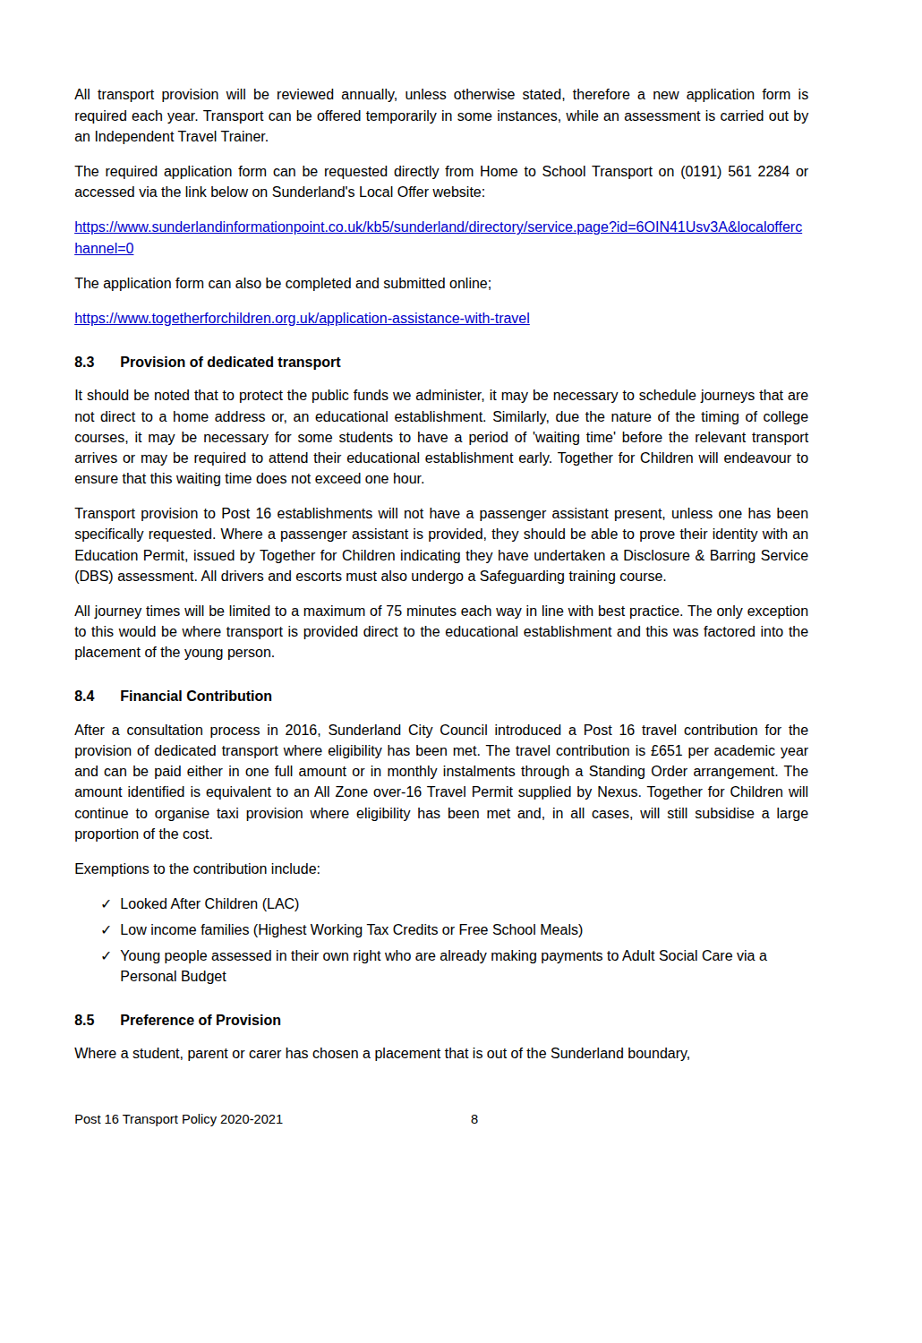All transport provision will be reviewed annually, unless otherwise stated, therefore a new application form is required each year. Transport can be offered temporarily in some instances, while an assessment is carried out by an Independent Travel Trainer.
The required application form can be requested directly from Home to School Transport on (0191) 561 2284 or accessed via the link below on Sunderland's Local Offer website:
https://www.sunderlandinformationpoint.co.uk/kb5/sunderland/directory/service.page?id=6OIN41Usv3A&localofferchannel=0
The application form can also be completed and submitted online;
https://www.togetherforchildren.org.uk/application-assistance-with-travel
8.3 Provision of dedicated transport
It should be noted that to protect the public funds we administer, it may be necessary to schedule journeys that are not direct to a home address or, an educational establishment. Similarly, due the nature of the timing of college courses, it may be necessary for some students to have a period of 'waiting time' before the relevant transport arrives or may be required to attend their educational establishment early. Together for Children will endeavour to ensure that this waiting time does not exceed one hour.
Transport provision to Post 16 establishments will not have a passenger assistant present, unless one has been specifically requested. Where a passenger assistant is provided, they should be able to prove their identity with an Education Permit, issued by Together for Children indicating they have undertaken a Disclosure & Barring Service (DBS) assessment. All drivers and escorts must also undergo a Safeguarding training course.
All journey times will be limited to a maximum of 75 minutes each way in line with best practice. The only exception to this would be where transport is provided direct to the educational establishment and this was factored into the placement of the young person.
8.4 Financial Contribution
After a consultation process in 2016, Sunderland City Council introduced a Post 16 travel contribution for the provision of dedicated transport where eligibility has been met. The travel contribution is £651 per academic year and can be paid either in one full amount or in monthly instalments through a Standing Order arrangement. The amount identified is equivalent to an All Zone over-16 Travel Permit supplied by Nexus. Together for Children will continue to organise taxi provision where eligibility has been met and, in all cases, will still subsidise a large proportion of the cost.
Exemptions to the contribution include:
Looked After Children (LAC)
Low income families (Highest Working Tax Credits or Free School Meals)
Young people assessed in their own right who are already making payments to Adult Social Care via a Personal Budget
8.5 Preference of Provision
Where a student, parent or carer has chosen a placement that is out of the Sunderland boundary,
Post 16 Transport Policy 2020-2021 8